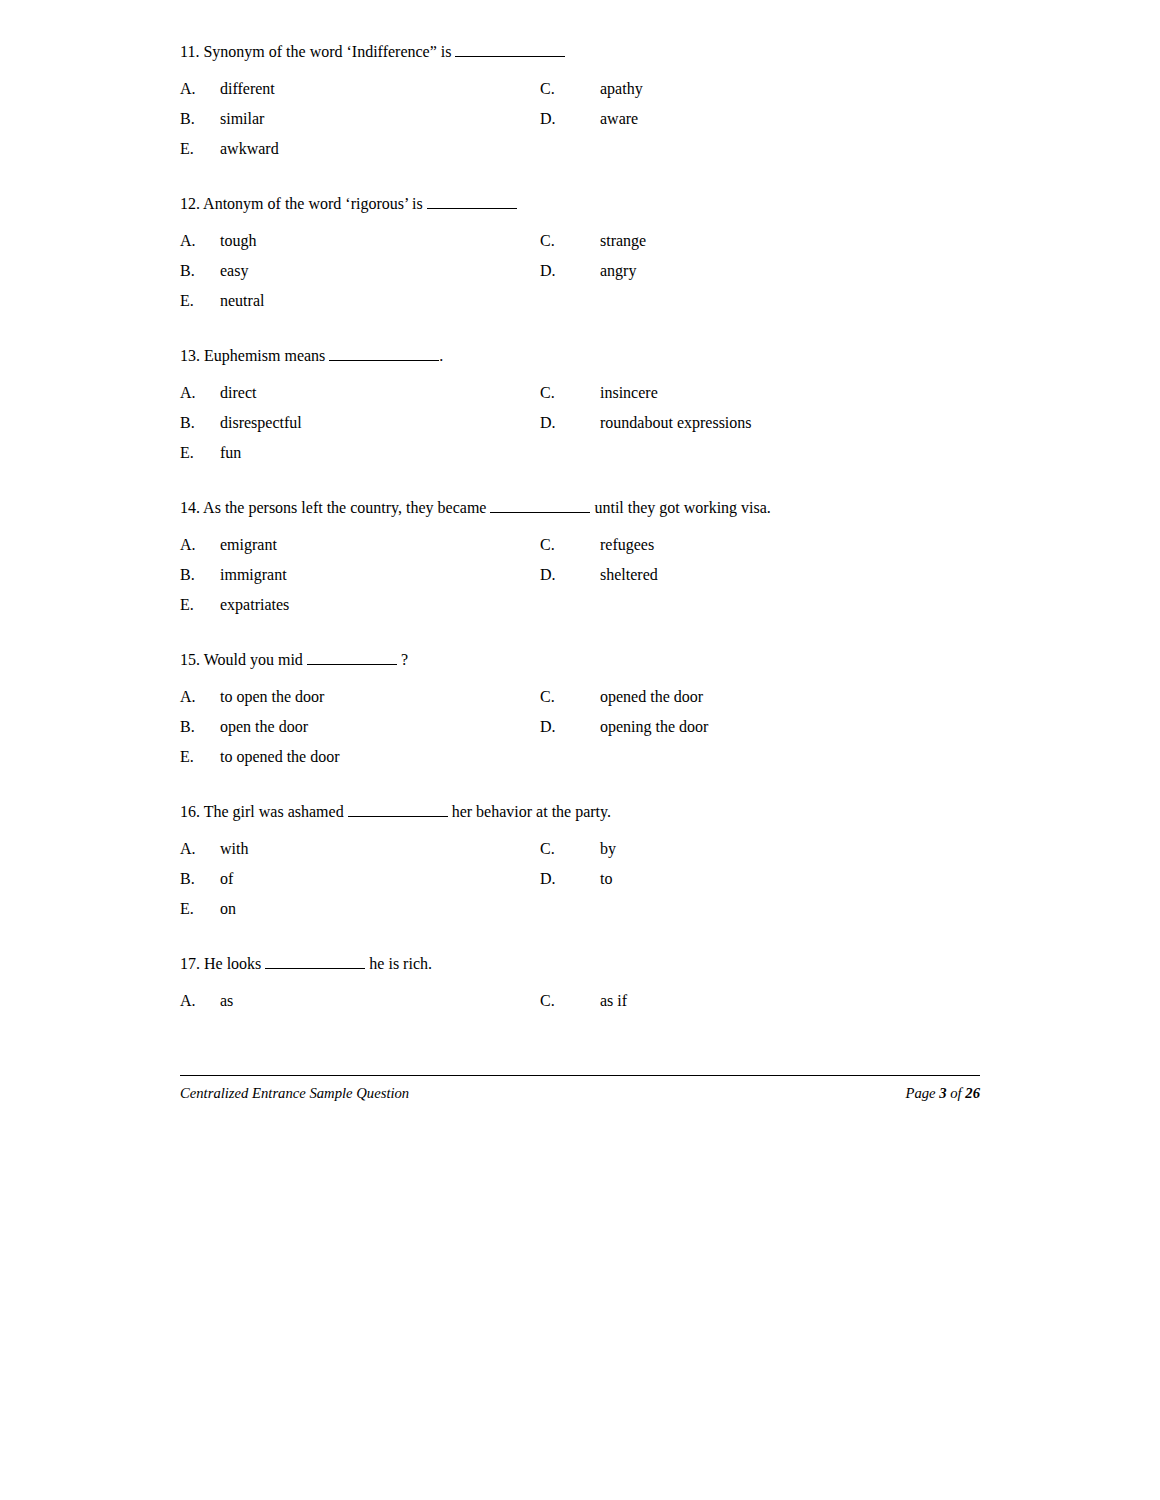11. Synonym of the word ‘Indifference” is
| A. | different | C. | apathy |
| B. | similar | D. | aware |
| E. | awkward | | |
12. Antonym of the word ‘rigorous’ is
| A. | tough | C. | strange |
| B. | easy | D. | angry |
| E. | neutral | | |
13. Euphemism means .
| A. | direct | C. | insincere |
| B. | disrespectful | D. | roundabout expressions |
| E. | fun | | |
14. As the persons left the country, they became until they got working visa.
| A. | emigrant | C. | refugees |
| B. | immigrant | D. | sheltered |
| E. | expatriates | | |
15. Would you mid ?
| A. | to open the door | C. | opened the door |
| B. | open the door | D. | opening the door |
| E. | to opened the door | | |
16. The girl was ashamed her behavior at the party.
| A. | with | C. | by |
| B. | of | D. | to |
| E. | on | | |
17. He looks he is rich.
| A. | as | C. | as if |
Centralized Entrance Sample Question Page 3 of 26